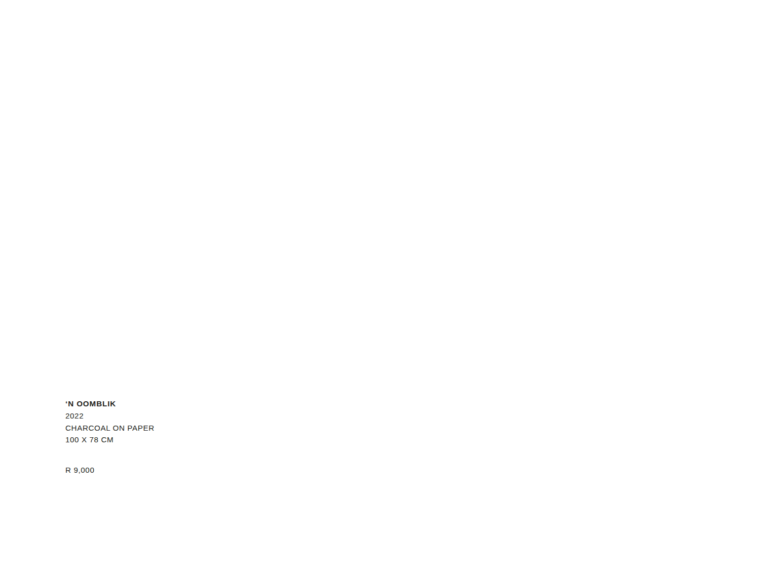‘N OOMBLIK
2022
CHARCOAL ON PAPER
100 X 78 CM
R 9,000